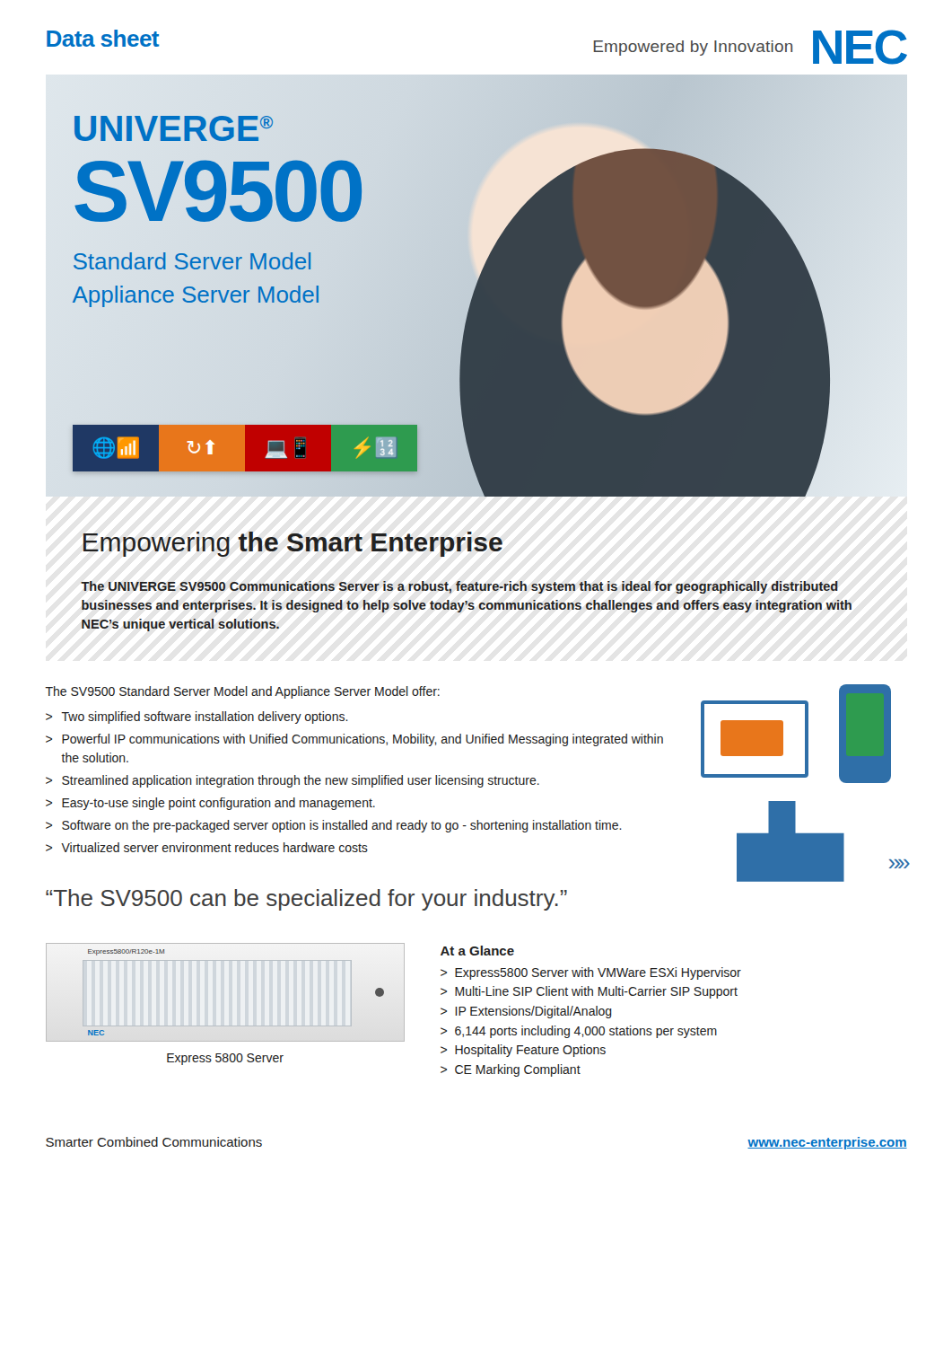Data sheet
Empowered by Innovation NEC
UNIVERGE®
SV9500
Standard Server Model
Appliance Server Model
🌐📶
↻⬆
💻📱
⚡🔢
Empowering the Smart Enterprise
The UNIVERGE SV9500 Communications Server is a robust, feature-rich system that is ideal for geographically distributed businesses and enterprises. It is designed to help solve today’s communications challenges and offers easy integration with NEC’s unique vertical solutions.
The SV9500 Standard Server Model and Appliance Server Model offer:
Two simplified software installation delivery options.
Powerful IP communications with Unified Communications, Mobility, and Unified Messaging integrated within the solution.
Streamlined application integration through the new simplified user licensing structure.
Easy-to-use single point configuration and management.
Software on the pre-packaged server option is installed and ready to go - shortening installation time.
Virtualized server environment reduces hardware costs
“The SV9500 can be specialized for your industry.”
»»
Express5800/R120e-1M
NEC
Express 5800 Server
At a Glance
Express5800 Server with VMWare ESXi Hypervisor
Multi-Line SIP Client with Multi-Carrier SIP Support
IP Extensions/Digital/Analog
6,144 ports including 4,000 stations per system
Hospitality Feature Options
CE Marking Compliant
Smarter Combined Communications www.nec-enterprise.com